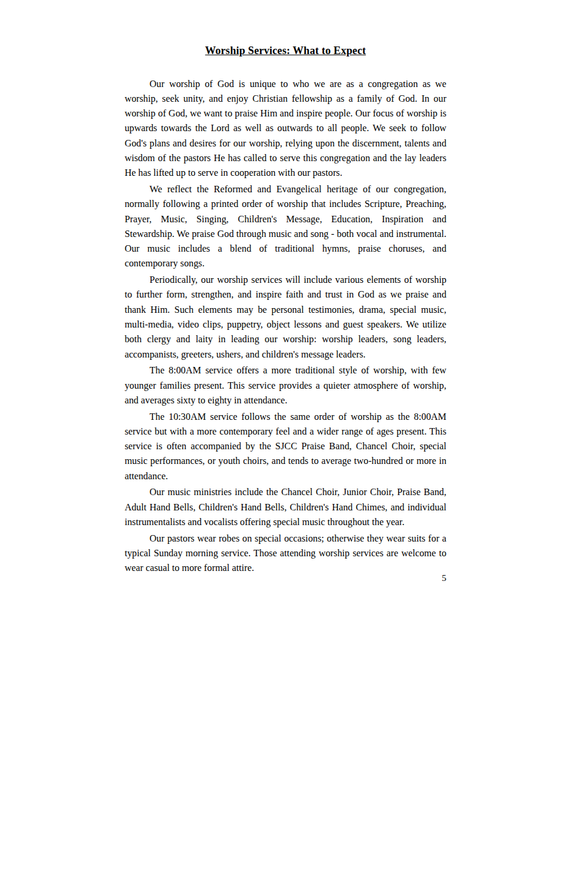Worship Services: What to Expect
Our worship of God is unique to who we are as a congregation as we worship, seek unity, and enjoy Christian fellowship as a family of God. In our worship of God, we want to praise Him and inspire people. Our focus of worship is upwards towards the Lord as well as outwards to all people. We seek to follow God's plans and desires for our worship, relying upon the discernment, talents and wisdom of the pastors He has called to serve this congregation and the lay leaders He has lifted up to serve in cooperation with our pastors.
We reflect the Reformed and Evangelical heritage of our congregation, normally following a printed order of worship that includes Scripture, Preaching, Prayer, Music, Singing, Children's Message, Education, Inspiration and Stewardship. We praise God through music and song - both vocal and instrumental. Our music includes a blend of traditional hymns, praise choruses, and contemporary songs.
Periodically, our worship services will include various elements of worship to further form, strengthen, and inspire faith and trust in God as we praise and thank Him. Such elements may be personal testimonies, drama, special music, multi-media, video clips, puppetry, object lessons and guest speakers. We utilize both clergy and laity in leading our worship: worship leaders, song leaders, accompanists, greeters, ushers, and children's message leaders.
The 8:00AM service offers a more traditional style of worship, with few younger families present. This service provides a quieter atmosphere of worship, and averages sixty to eighty in attendance.
The 10:30AM service follows the same order of worship as the 8:00AM service but with a more contemporary feel and a wider range of ages present. This service is often accompanied by the SJCC Praise Band, Chancel Choir, special music performances, or youth choirs, and tends to average two-hundred or more in attendance.
Our music ministries include the Chancel Choir, Junior Choir, Praise Band, Adult Hand Bells, Children's Hand Bells, Children's Hand Chimes, and individual instrumentalists and vocalists offering special music throughout the year.
Our pastors wear robes on special occasions; otherwise they wear suits for a typical Sunday morning service. Those attending worship services are welcome to wear casual to more formal attire.
5